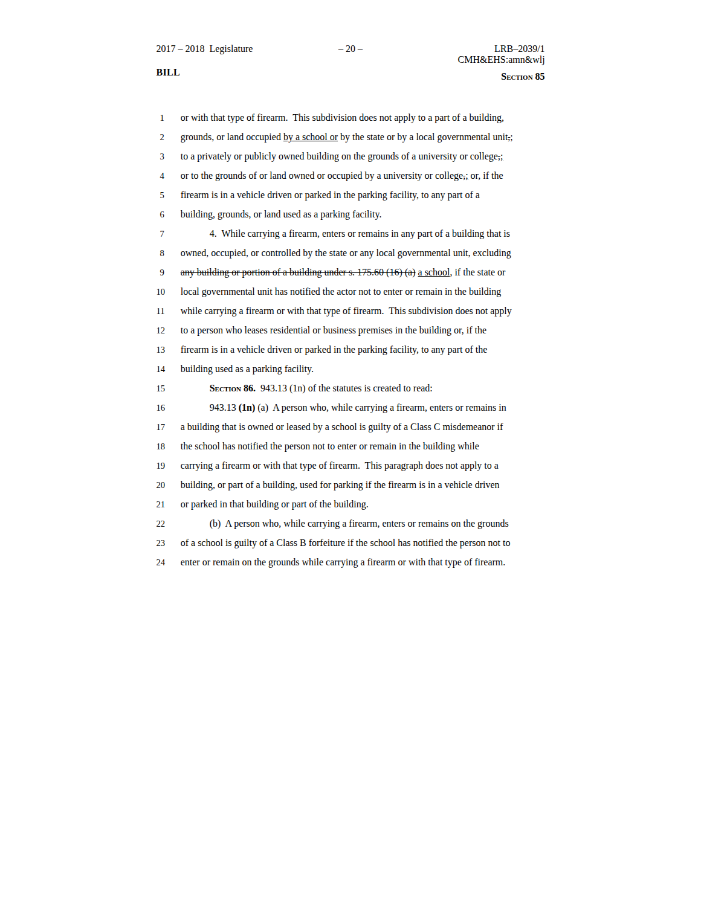2017 – 2018 Legislature BILL
– 20 –
LRB–2039/1 CMH&EHS:amn&wlj Section 85
1
or with that type of firearm. This subdivision does not apply to a part of a building,
2
grounds, or land occupied by a school or by the state or by a local governmental unit,;
3
to a privately or publicly owned building on the grounds of a university or college,;
4
or to the grounds of or land owned or occupied by a university or college,; or, if the
5
firearm is in a vehicle driven or parked in the parking facility, to any part of a
6
building, grounds, or land used as a parking facility.
7
4. While carrying a firearm, enters or remains in any part of a building that is
8
owned, occupied, or controlled by the state or any local governmental unit, excluding
9
any building or portion of a building under s. 175.60 (16) (a) a school, if the state or
10
local governmental unit has notified the actor not to enter or remain in the building
11
while carrying a firearm or with that type of firearm. This subdivision does not apply
12
to a person who leases residential or business premises in the building or, if the
13
firearm is in a vehicle driven or parked in the parking facility, to any part of the
14
building used as a parking facility.
15
Section 86. 943.13 (1n) of the statutes is created to read:
16
943.13 (1n) (a) A person who, while carrying a firearm, enters or remains in
17
a building that is owned or leased by a school is guilty of a Class C misdemeanor if
18
the school has notified the person not to enter or remain in the building while
19
carrying a firearm or with that type of firearm. This paragraph does not apply to a
20
building, or part of a building, used for parking if the firearm is in a vehicle driven
21
or parked in that building or part of the building.
22
(b) A person who, while carrying a firearm, enters or remains on the grounds
23
of a school is guilty of a Class B forfeiture if the school has notified the person not to
24
enter or remain on the grounds while carrying a firearm or with that type of firearm.